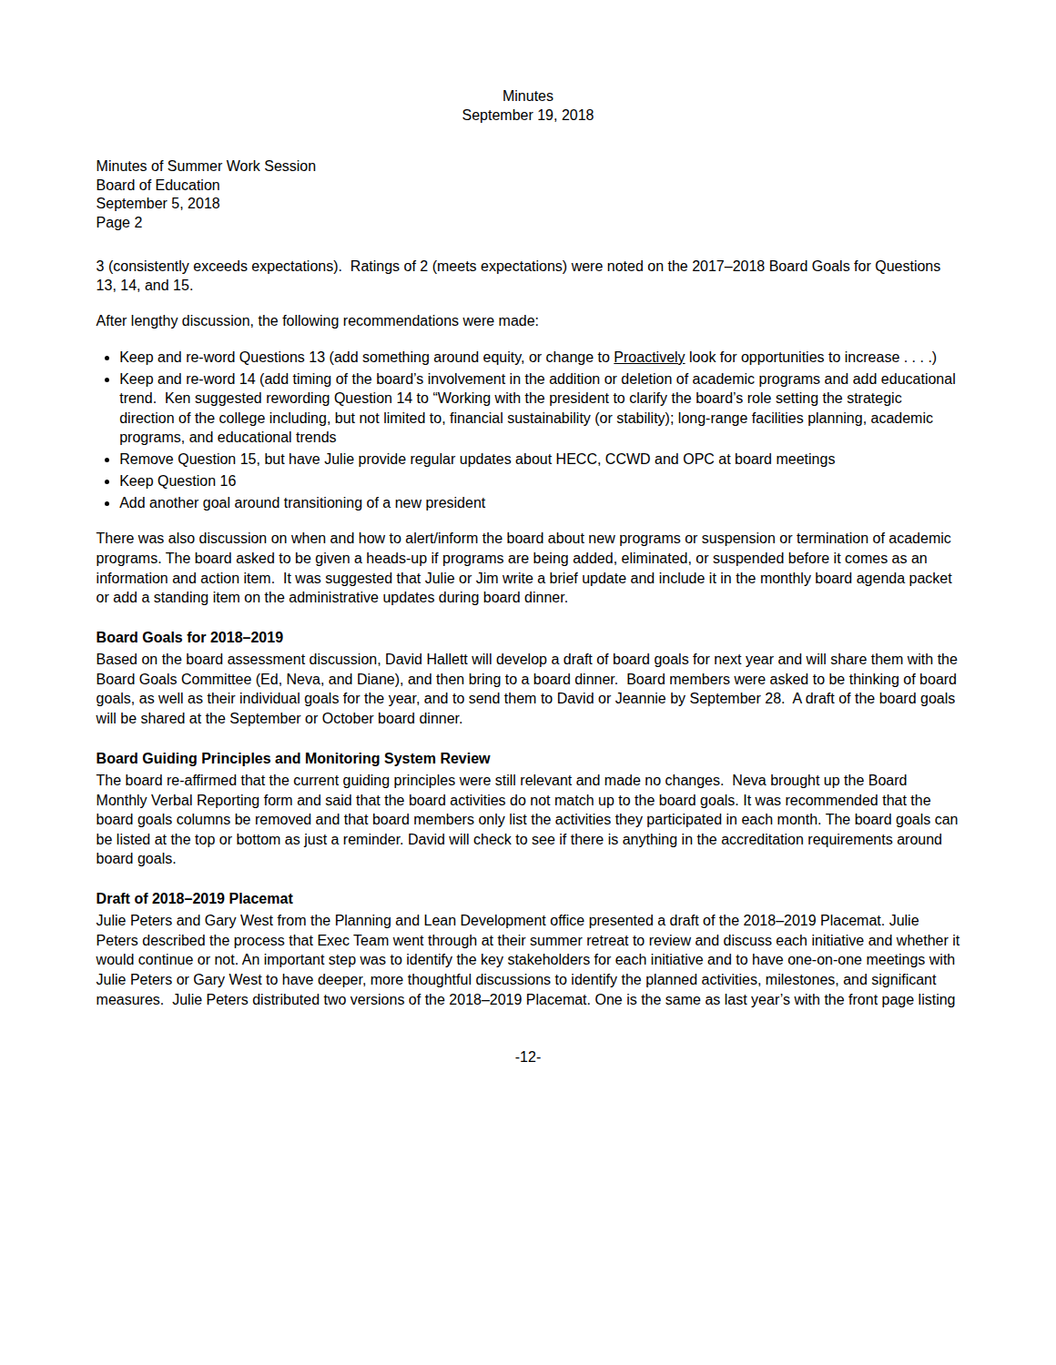Minutes
September 19, 2018
Minutes of Summer Work Session
Board of Education
September 5, 2018
Page 2
3 (consistently exceeds expectations). Ratings of 2 (meets expectations) were noted on the 2017–2018 Board Goals for Questions 13, 14, and 15.
After lengthy discussion, the following recommendations were made:
Keep and re-word Questions 13 (add something around equity, or change to Proactively look for opportunities to increase . . . .)
Keep and re-word 14 (add timing of the board’s involvement in the addition or deletion of academic programs and add educational trend. Ken suggested rewording Question 14 to “Working with the president to clarify the board’s role setting the strategic direction of the college including, but not limited to, financial sustainability (or stability); long-range facilities planning, academic programs, and educational trends
Remove Question 15, but have Julie provide regular updates about HECC, CCWD and OPC at board meetings
Keep Question 16
Add another goal around transitioning of a new president
There was also discussion on when and how to alert/inform the board about new programs or suspension or termination of academic programs. The board asked to be given a heads-up if programs are being added, eliminated, or suspended before it comes as an information and action item. It was suggested that Julie or Jim write a brief update and include it in the monthly board agenda packet or add a standing item on the administrative updates during board dinner.
Board Goals for 2018–2019
Based on the board assessment discussion, David Hallett will develop a draft of board goals for next year and will share them with the Board Goals Committee (Ed, Neva, and Diane), and then bring to a board dinner. Board members were asked to be thinking of board goals, as well as their individual goals for the year, and to send them to David or Jeannie by September 28. A draft of the board goals will be shared at the September or October board dinner.
Board Guiding Principles and Monitoring System Review
The board re-affirmed that the current guiding principles were still relevant and made no changes. Neva brought up the Board Monthly Verbal Reporting form and said that the board activities do not match up to the board goals. It was recommended that the board goals columns be removed and that board members only list the activities they participated in each month. The board goals can be listed at the top or bottom as just a reminder. David will check to see if there is anything in the accreditation requirements around board goals.
Draft of 2018–2019 Placemat
Julie Peters and Gary West from the Planning and Lean Development office presented a draft of the 2018–2019 Placemat. Julie Peters described the process that Exec Team went through at their summer retreat to review and discuss each initiative and whether it would continue or not. An important step was to identify the key stakeholders for each initiative and to have one-on-one meetings with Julie Peters or Gary West to have deeper, more thoughtful discussions to identify the planned activities, milestones, and significant measures. Julie Peters distributed two versions of the 2018–2019 Placemat. One is the same as last year’s with the front page listing
-12-